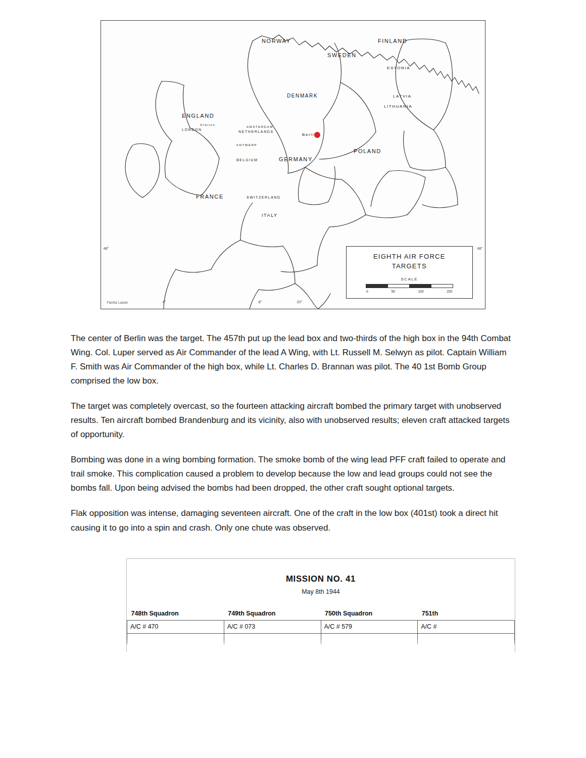NORWAY FINLAND SWEDEN ESTONIA LATVIA LITHUANIA DENMARK ENGLAND Glatton LONDON AMSTERDAM NETHERLANDS ANTWERP BELGIUM GERMANY POLAND Berlin FRANCE SWITZERLAND ITALY
Eighth Air Force
Targets
Scale
050100200
48°
48°
4°
8°
20°
Fanita Lasier
The center of Berlin was the target. The 457th put up the lead box and two-thirds of the high box in the 94th Combat Wing. Col. Luper served as Air Commander of the lead A Wing, with Lt. Russell M. Selwyn as pilot. Captain William F. Smith was Air Commander of the high box, while Lt. Charles D. Brannan was pilot. The 40 1st Bomb Group comprised the low box.
The target was completely overcast, so the fourteen attacking aircraft bombed the primary target with unobserved results. Ten aircraft bombed Brandenburg and its vicinity, also with unobserved results; eleven craft attacked targets of opportunity.
Bombing was done in a wing bombing formation. The smoke bomb of the wing lead PFF craft failed to operate and trail smoke. This complication caused a problem to develop because the low and lead groups could not see the bombs fall. Upon being advised the bombs had been dropped, the other craft sought optional targets.
Flak opposition was intense, damaging seventeen aircraft. One of the craft in the low box (401st) took a direct hit causing it to go into a spin and crash. Only one chute was observed.
MISSION NO. 41
May 8th 1944
| 748th Squadron | 749th Squadron | 750th Squadron | 751th |
| --- | --- | --- | --- |
| A/C # 470 | A/C # 073 | A/C # 579 | A/C # |